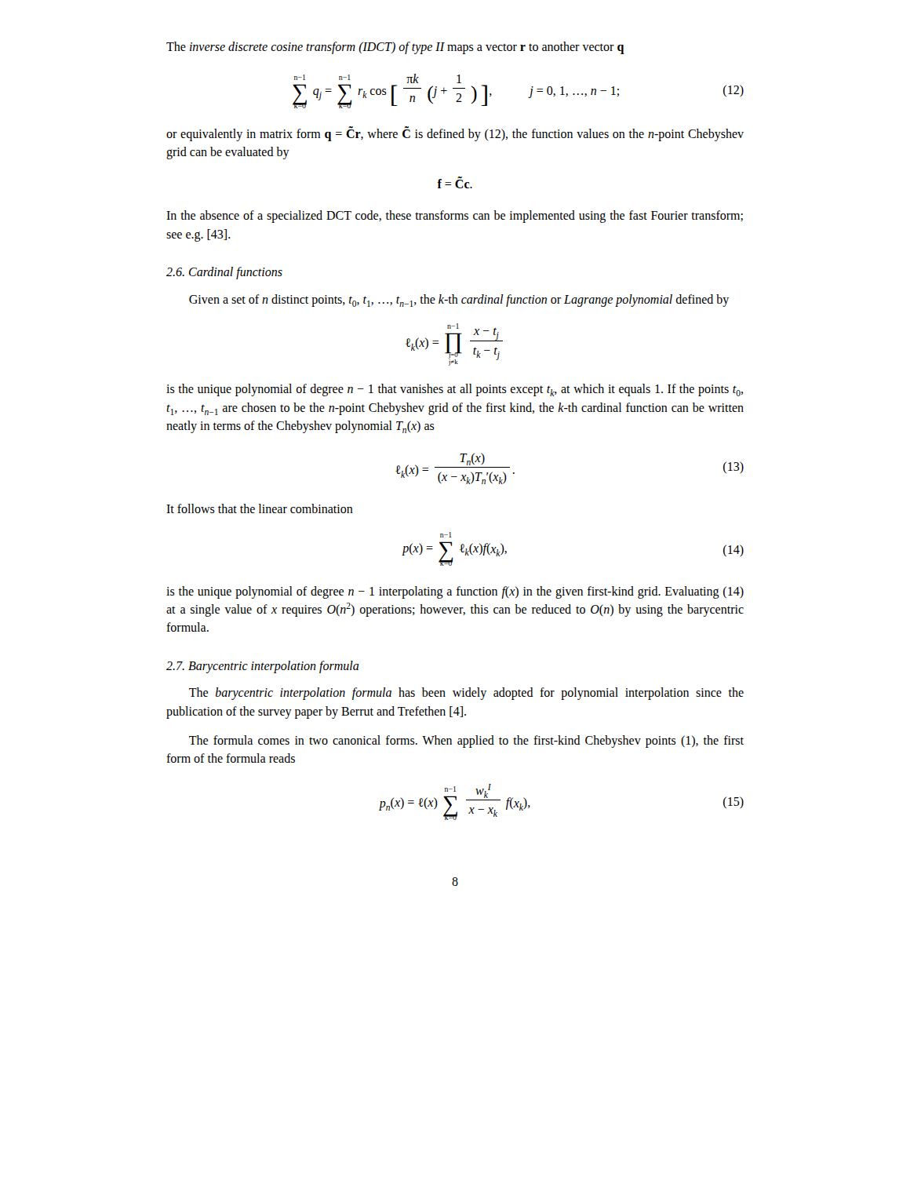The inverse discrete cosine transform (IDCT) of type II maps a vector r to another vector q
n−1∑k=0 qj = n−1∑k=0 rk cos [ πk n (j + 12 ) ], j = 0, 1, …, n − 1; (12)
or equivalently in matrix form q = C̃r, where C̃ is defined by (12), the function values on the n-point Chebyshev grid can be evaluated by
f = C̃c.
In the absence of a specialized DCT code, these transforms can be implemented using the fast Fourier transform; see e.g. [43].
2.6. Cardinal functions
Given a set of n distinct points, t0, t1, …, tn−1, the k-th cardinal function or Lagrange polynomial defined by
ℓk(x) = n−1∏j=0
j≠k x − tj tk − tj
is the unique polynomial of degree n − 1 that vanishes at all points except tk, at which it equals 1. If the points t0, t1, …, tn−1 are chosen to be the n-point Chebyshev grid of the first kind, the k-th cardinal function can be written neatly in terms of the Chebyshev polynomial Tn(x) as
ℓk(x) = Tn(x)(x − xk)Tn′(xk). (13)
It follows that the linear combination
p(x) = n−1∑k=0 ℓk(x)f(xk), (14)
is the unique polynomial of degree n − 1 interpolating a function f(x) in the given first-kind grid. Evaluating (14) at a single value of x requires O(n2) operations; however, this can be reduced to O(n) by using the barycentric formula.
2.7. Barycentric interpolation formula
The barycentric interpolation formula has been widely adopted for polynomial interpolation since the publication of the survey paper by Berrut and Trefethen [4].
The formula comes in two canonical forms. When applied to the first-kind Chebyshev points (1), the first form of the formula reads
pn(x) = ℓ(x) n−1∑k=0 wkI x − xk f(xk), (15)
8